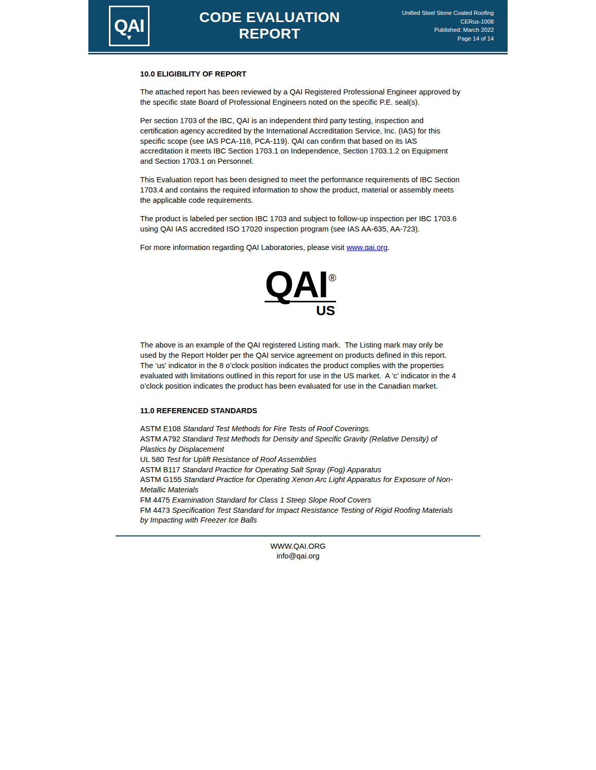QAI ▼
CODE EVALUATION
REPORT
Unified Steel Stone Coated Roofing
CERus-1008
Published: March 2022
Page 14 of 14
10.0 ELIGIBILITY OF REPORT
The attached report has been reviewed by a QAI Registered Professional Engineer approved by the specific state Board of Professional Engineers noted on the specific P.E. seal(s).
Per section 1703 of the IBC, QAI is an independent third party testing, inspection and certification agency accredited by the International Accreditation Service, Inc. (IAS) for this specific scope (see IAS PCA-118, PCA-119). QAI can confirm that based on its IAS accreditation it meets IBC Section 1703.1 on Independence, Section 1703.1.2 on Equipment and Section 1703.1 on Personnel.
This Evaluation report has been designed to meet the performance requirements of IBC Section 1703.4 and contains the required information to show the product, material or assembly meets the applicable code requirements.
The product is labeled per section IBC 1703 and subject to follow-up inspection per IBC 1703.6 using QAI IAS accredited ISO 17020 inspection program (see IAS AA-635, AA-723).
For more information regarding QAI Laboratories, please visit www.qai.org.
QAI®
US
The above is an example of the QAI registered Listing mark. The Listing mark may only be used by the Report Holder per the QAI service agreement on products defined in this report. The ‘us’ indicator in the 8 o’clock position indicates the product complies with the properties evaluated with limitations outlined in this report for use in the US market. A ‘c’ indicator in the 4 o’clock position indicates the product has been evaluated for use in the Canadian market.
11.0 REFERENCED STANDARDS
ASTM E108 Standard Test Methods for Fire Tests of Roof Coverings.
ASTM A792 Standard Test Methods for Density and Specific Gravity (Relative Density) of Plastics by Displacement
UL 580 Test for Uplift Resistance of Roof Assemblies
ASTM B117 Standard Practice for Operating Salt Spray (Fog) Apparatus
ASTM G155 Standard Practice for Operating Xenon Arc Light Apparatus for Exposure of Non-Metallic Materials
FM 4475 Examination Standard for Class 1 Steep Slope Roof Covers
FM 4473 Specification Test Standard for Impact Resistance Testing of Rigid Roofing Materials by Impacting with Freezer Ice Balls
WWW.QAI.ORG
info@qai.org